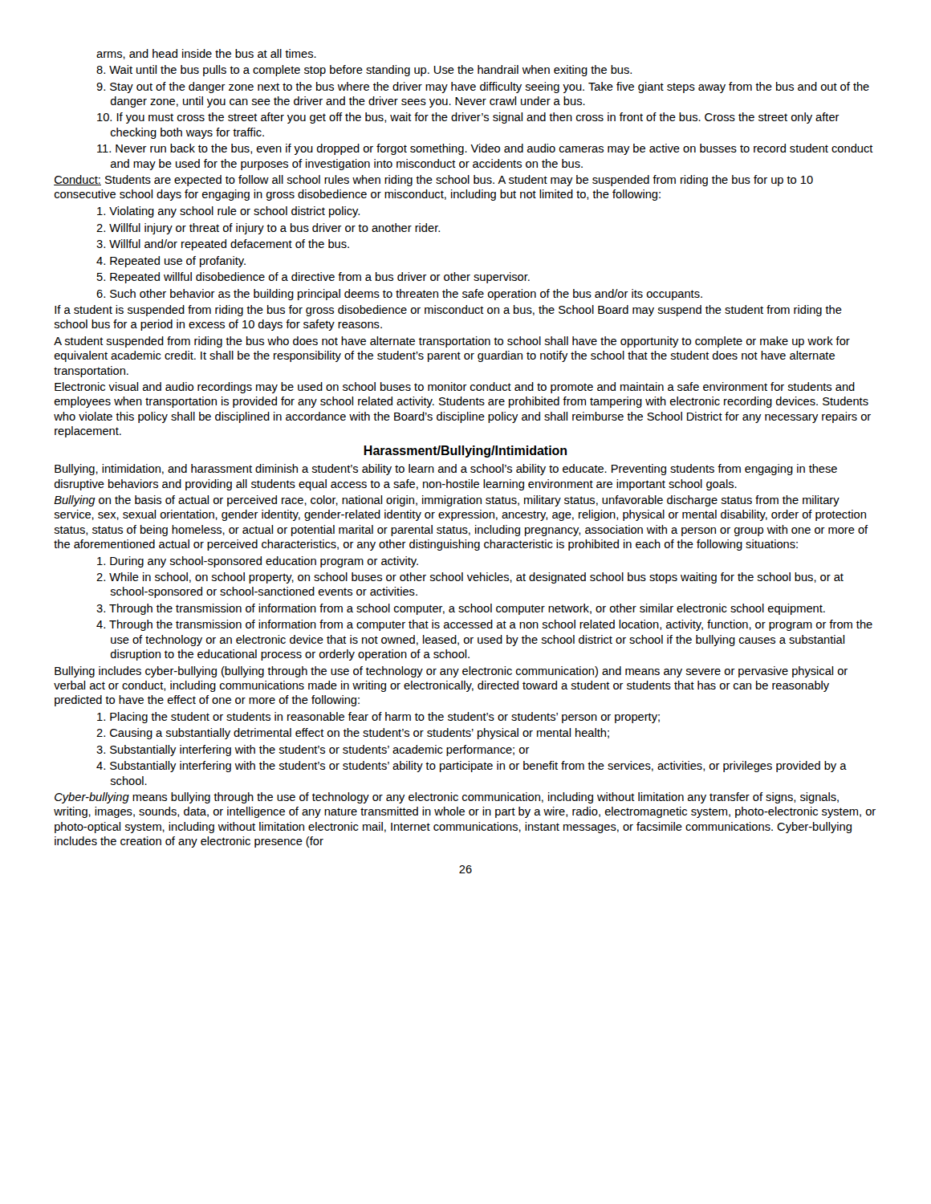arms, and head inside the bus at all times.
8. Wait until the bus pulls to a complete stop before standing up. Use the handrail when exiting the bus.
9. Stay out of the danger zone next to the bus where the driver may have difficulty seeing you. Take five giant steps away from the bus and out of the danger zone, until you can see the driver and the driver sees you. Never crawl under a bus.
10. If you must cross the street after you get off the bus, wait for the driver’s signal and then cross in front of the bus. Cross the street only after checking both ways for traffic.
11. Never run back to the bus, even if you dropped or forgot something. Video and audio cameras may be active on busses to record student conduct and may be used for the purposes of investigation into misconduct or accidents on the bus.
Conduct: Students are expected to follow all school rules when riding the school bus. A student may be suspended from riding the bus for up to 10 consecutive school days for engaging in gross disobedience or misconduct, including but not limited to, the following:
1. Violating any school rule or school district policy.
2. Willful injury or threat of injury to a bus driver or to another rider.
3. Willful and/or repeated defacement of the bus.
4. Repeated use of profanity.
5. Repeated willful disobedience of a directive from a bus driver or other supervisor.
6. Such other behavior as the building principal deems to threaten the safe operation of the bus and/or its occupants.
If a student is suspended from riding the bus for gross disobedience or misconduct on a bus, the School Board may suspend the student from riding the school bus for a period in excess of 10 days for safety reasons.
A student suspended from riding the bus who does not have alternate transportation to school shall have the opportunity to complete or make up work for equivalent academic credit. It shall be the responsibility of the student’s parent or guardian to notify the school that the student does not have alternate transportation.
Electronic visual and audio recordings may be used on school buses to monitor conduct and to promote and maintain a safe environment for students and employees when transportation is provided for any school related activity. Students are prohibited from tampering with electronic recording devices. Students who violate this policy shall be disciplined in accordance with the Board’s discipline policy and shall reimburse the School District for any necessary repairs or replacement.
Harassment/Bullying/Intimidation
Bullying, intimidation, and harassment diminish a student’s ability to learn and a school’s ability to educate. Preventing students from engaging in these disruptive behaviors and providing all students equal access to a safe, non-hostile learning environment are important school goals.
Bullying on the basis of actual or perceived race, color, national origin, immigration status, military status, unfavorable discharge status from the military service, sex, sexual orientation, gender identity, gender-related identity or expression, ancestry, age, religion, physical or mental disability, order of protection status, status of being homeless, or actual or potential marital or parental status, including pregnancy, association with a person or group with one or more of the aforementioned actual or perceived characteristics, or any other distinguishing characteristic is prohibited in each of the following situations:
1. During any school-sponsored education program or activity.
2. While in school, on school property, on school buses or other school vehicles, at designated school bus stops waiting for the school bus, or at school-sponsored or school-sanctioned events or activities.
3. Through the transmission of information from a school computer, a school computer network, or other similar electronic school equipment.
4. Through the transmission of information from a computer that is accessed at a non school related location, activity, function, or program or from the use of technology or an electronic device that is not owned, leased, or used by the school district or school if the bullying causes a substantial disruption to the educational process or orderly operation of a school.
Bullying includes cyber-bullying (bullying through the use of technology or any electronic communication) and means any severe or pervasive physical or verbal act or conduct, including communications made in writing or electronically, directed toward a student or students that has or can be reasonably predicted to have the effect of one or more of the following:
1. Placing the student or students in reasonable fear of harm to the student’s or students’ person or property;
2. Causing a substantially detrimental effect on the student’s or students’ physical or mental health;
3. Substantially interfering with the student’s or students’ academic performance; or
4. Substantially interfering with the student’s or students’ ability to participate in or benefit from the services, activities, or privileges provided by a school.
Cyber-bullying means bullying through the use of technology or any electronic communication, including without limitation any transfer of signs, signals, writing, images, sounds, data, or intelligence of any nature transmitted in whole or in part by a wire, radio, electromagnetic system, photo-electronic system, or photo-optical system, including without limitation electronic mail, Internet communications, instant messages, or facsimile communications. Cyber-bullying includes the creation of any electronic presence (for
26